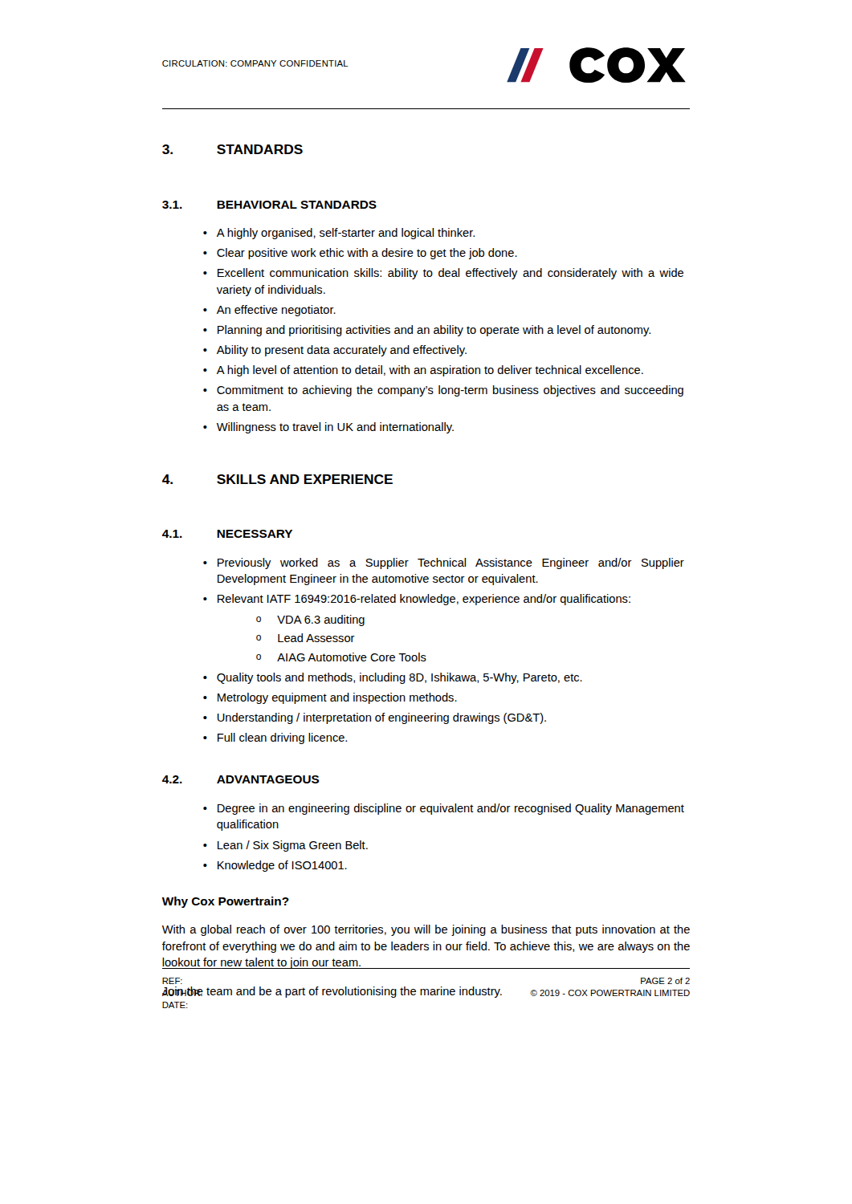CIRCULATION: COMPANY CONFIDENTIAL
3. STANDARDS
3.1. BEHAVIORAL STANDARDS
A highly organised, self-starter and logical thinker.
Clear positive work ethic with a desire to get the job done.
Excellent communication skills: ability to deal effectively and considerately with a wide variety of individuals.
An effective negotiator.
Planning and prioritising activities and an ability to operate with a level of autonomy.
Ability to present data accurately and effectively.
A high level of attention to detail, with an aspiration to deliver technical excellence.
Commitment to achieving the company’s long-term business objectives and succeeding as a team.
Willingness to travel in UK and internationally.
4. SKILLS AND EXPERIENCE
4.1. NECESSARY
Previously worked as a Supplier Technical Assistance Engineer and/or Supplier Development Engineer in the automotive sector or equivalent.
Relevant IATF 16949:2016-related knowledge, experience and/or qualifications:
VDA 6.3 auditing
Lead Assessor
AIAG Automotive Core Tools
Quality tools and methods, including 8D, Ishikawa, 5-Why, Pareto, etc.
Metrology equipment and inspection methods.
Understanding / interpretation of engineering drawings (GD&T).
Full clean driving licence.
4.2. ADVANTAGEOUS
Degree in an engineering discipline or equivalent and/or recognised Quality Management qualification
Lean / Six Sigma Green Belt.
Knowledge of ISO14001.
Why Cox Powertrain?
With a global reach of over 100 territories, you will be joining a business that puts innovation at the forefront of everything we do and aim to be leaders in our field. To achieve this, we are always on the lookout for new talent to join our team.
Join the team and be a part of revolutionising the marine industry.
REF:
AUTHOR:
DATE:
PAGE 2 of 2
© 2019 - COX POWERTRAIN LIMITED